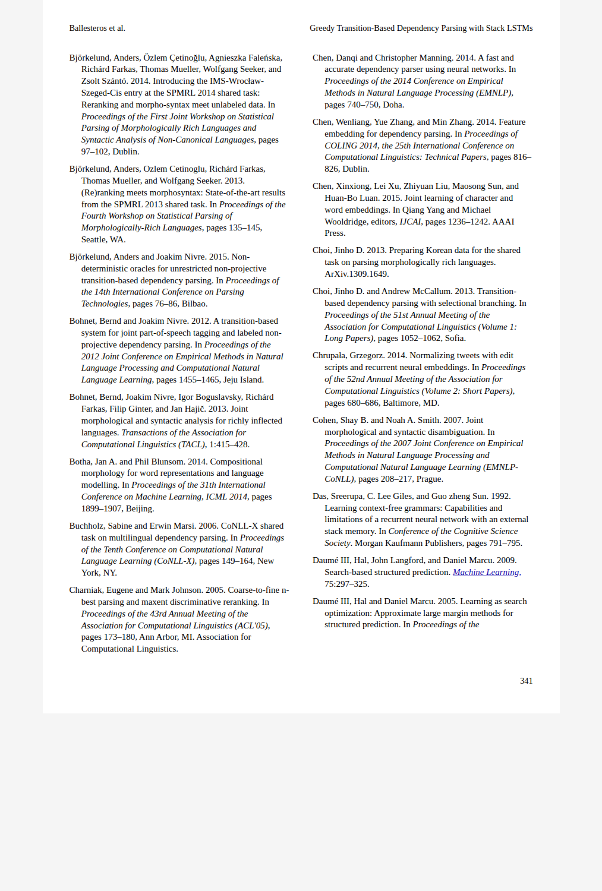Ballesteros et al. Greedy Transition-Based Dependency Parsing with Stack LSTMs
Björkelund, Anders, Özlem Çetinoğlu, Agnieszka Faleńska, Richárd Farkas, Thomas Mueller, Wolfgang Seeker, and Zsolt Szántó. 2014. Introducing the IMS-Wrocław-Szeged-Cis entry at the SPMRL 2014 shared task: Reranking and morpho-syntax meet unlabeled data. In Proceedings of the First Joint Workshop on Statistical Parsing of Morphologically Rich Languages and Syntactic Analysis of Non-Canonical Languages, pages 97–102, Dublin.
Björkelund, Anders, Ozlem Cetinoglu, Richárd Farkas, Thomas Mueller, and Wolfgang Seeker. 2013. (Re)ranking meets morphosyntax: State-of-the-art results from the SPMRL 2013 shared task. In Proceedings of the Fourth Workshop on Statistical Parsing of Morphologically-Rich Languages, pages 135–145, Seattle, WA.
Björkelund, Anders and Joakim Nivre. 2015. Non-deterministic oracles for unrestricted non-projective transition-based dependency parsing. In Proceedings of the 14th International Conference on Parsing Technologies, pages 76–86, Bilbao.
Bohnet, Bernd and Joakim Nivre. 2012. A transition-based system for joint part-of-speech tagging and labeled non-projective dependency parsing. In Proceedings of the 2012 Joint Conference on Empirical Methods in Natural Language Processing and Computational Natural Language Learning, pages 1455–1465, Jeju Island.
Bohnet, Bernd, Joakim Nivre, Igor Boguslavsky, Richárd Farkas, Filip Ginter, and Jan Hajič. 2013. Joint morphological and syntactic analysis for richly inflected languages. Transactions of the Association for Computational Linguistics (TACL), 1:415–428.
Botha, Jan A. and Phil Blunsom. 2014. Compositional morphology for word representations and language modelling. In Proceedings of the 31th International Conference on Machine Learning, ICML 2014, pages 1899–1907, Beijing.
Buchholz, Sabine and Erwin Marsi. 2006. CoNLL-X shared task on multilingual dependency parsing. In Proceedings of the Tenth Conference on Computational Natural Language Learning (CoNLL-X), pages 149–164, New York, NY.
Charniak, Eugene and Mark Johnson. 2005. Coarse-to-fine n-best parsing and maxent discriminative reranking. In Proceedings of the 43rd Annual Meeting of the Association for Computational Linguistics (ACL'05), pages 173–180, Ann Arbor, MI. Association for Computational Linguistics.
Chen, Danqi and Christopher Manning. 2014. A fast and accurate dependency parser using neural networks. In Proceedings of the 2014 Conference on Empirical Methods in Natural Language Processing (EMNLP), pages 740–750, Doha.
Chen, Wenliang, Yue Zhang, and Min Zhang. 2014. Feature embedding for dependency parsing. In Proceedings of COLING 2014, the 25th International Conference on Computational Linguistics: Technical Papers, pages 816–826, Dublin.
Chen, Xinxiong, Lei Xu, Zhiyuan Liu, Maosong Sun, and Huan-Bo Luan. 2015. Joint learning of character and word embeddings. In Qiang Yang and Michael Wooldridge, editors, IJCAI, pages 1236–1242. AAAI Press.
Choi, Jinho D. 2013. Preparing Korean data for the shared task on parsing morphologically rich languages. ArXiv.1309.1649.
Choi, Jinho D. and Andrew McCallum. 2013. Transition-based dependency parsing with selectional branching. In Proceedings of the 51st Annual Meeting of the Association for Computational Linguistics (Volume 1: Long Papers), pages 1052–1062, Sofia.
Chrupała, Grzegorz. 2014. Normalizing tweets with edit scripts and recurrent neural embeddings. In Proceedings of the 52nd Annual Meeting of the Association for Computational Linguistics (Volume 2: Short Papers), pages 680–686, Baltimore, MD.
Cohen, Shay B. and Noah A. Smith. 2007. Joint morphological and syntactic disambiguation. In Proceedings of the 2007 Joint Conference on Empirical Methods in Natural Language Processing and Computational Natural Language Learning (EMNLP-CoNLL), pages 208–217, Prague.
Das, Sreerupa, C. Lee Giles, and Guo zheng Sun. 1992. Learning context-free grammars: Capabilities and limitations of a recurrent neural network with an external stack memory. In Conference of the Cognitive Science Society. Morgan Kaufmann Publishers, pages 791–795.
Daumé III, Hal, John Langford, and Daniel Marcu. 2009. Search-based structured prediction. Machine Learning, 75:297–325.
Daumé III, Hal and Daniel Marcu. 2005. Learning as search optimization: Approximate large margin methods for structured prediction. In Proceedings of the
341